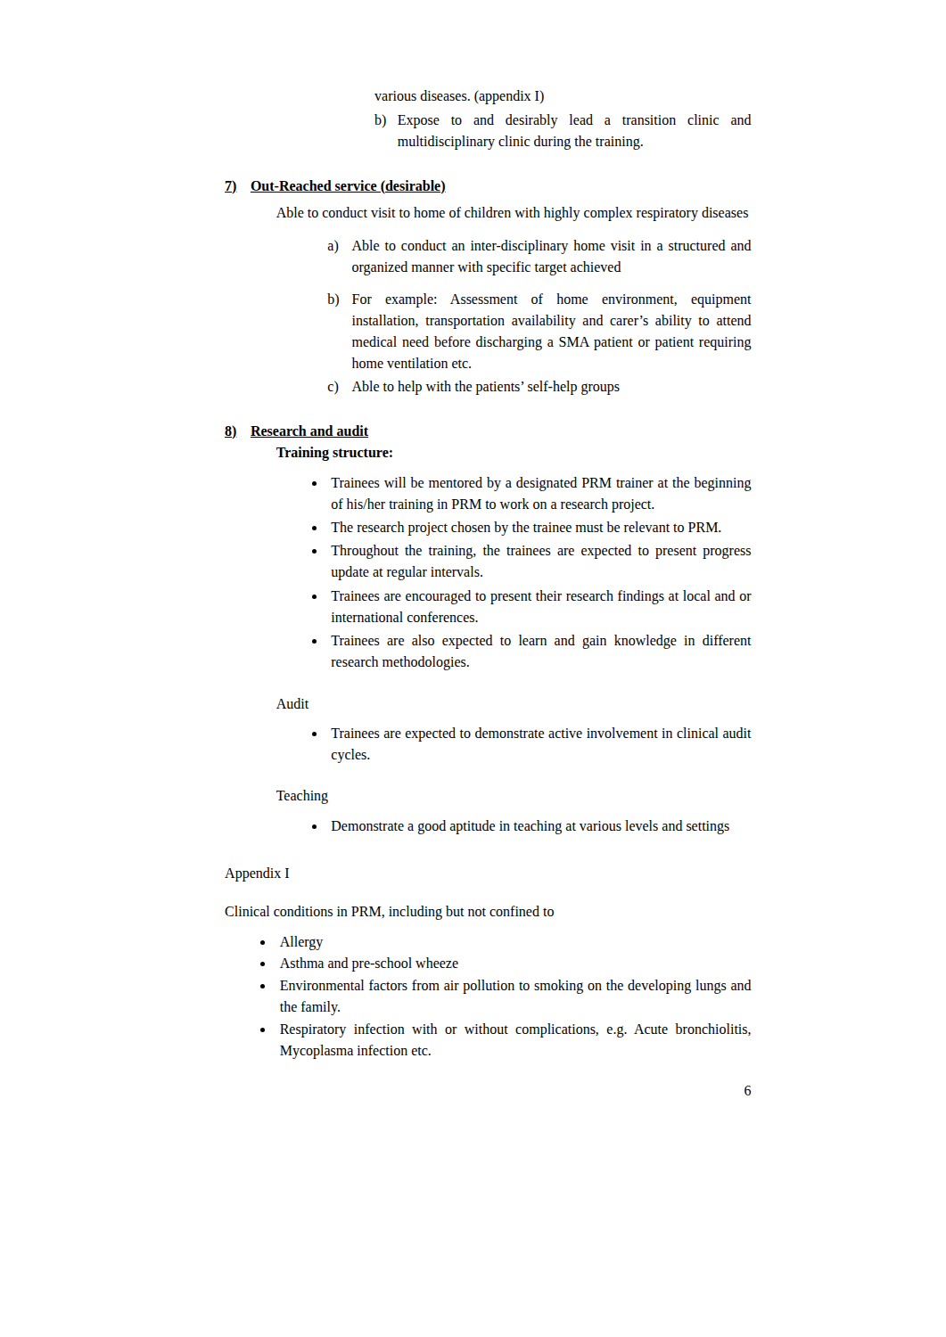various diseases. (appendix I)
b)
Expose to and desirably lead a transition clinic and multidisciplinary clinic during the training.
7)
Out-Reached service (desirable)
Able to conduct visit to home of children with highly complex respiratory diseases
a)
Able to conduct an inter-disciplinary home visit in a structured and organized manner with specific target achieved
b)
For example: Assessment of home environment, equipment installation, transportation availability and carer’s ability to attend medical need before discharging a SMA patient or patient requiring home ventilation etc.
c)
Able to help with the patients’ self-help groups
8)
Research and audit
Training structure:
Trainees will be mentored by a designated PRM trainer at the beginning of his/her training in PRM to work on a research project.
The research project chosen by the trainee must be relevant to PRM.
Throughout the training, the trainees are expected to present progress update at regular intervals.
Trainees are encouraged to present their research findings at local and or international conferences.
Trainees are also expected to learn and gain knowledge in different research methodologies.
Audit
Trainees are expected to demonstrate active involvement in clinical audit cycles.
Teaching
Demonstrate a good aptitude in teaching at various levels and settings
Appendix I
Clinical conditions in PRM, including but not confined to
Allergy
Asthma and pre-school wheeze
Environmental factors from air pollution to smoking on the developing lungs and the family.
Respiratory infection with or without complications, e.g. Acute bronchiolitis, Mycoplasma infection etc.
6